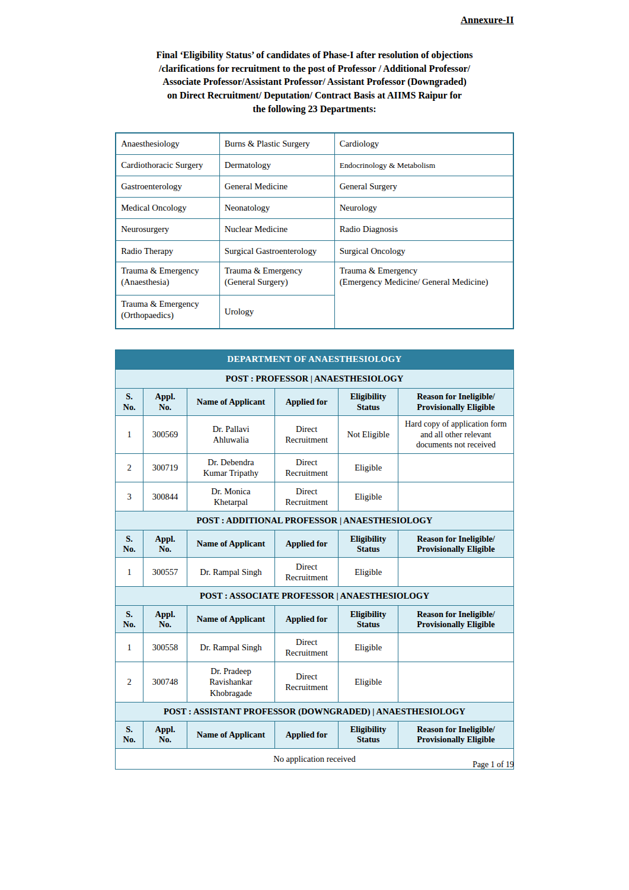Annexure-II
Final ‘Eligibility Status’ of candidates of Phase-I after resolution of objections
/clarifications for recruitment to the post of Professor / Additional Professor/
Associate Professor/Assistant Professor/ Assistant Professor (Downgraded)
on Direct Recruitment/ Deputation/ Contract Basis at AIIMS Raipur for
the following 23 Departments:
| Anaesthesiology | Burns & Plastic Surgery | Cardiology |
| Cardiothoracic Surgery | Dermatology | Endocrinology & Metabolism |
| Gastroenterology | General Medicine | General Surgery |
| Medical Oncology | Neonatology | Neurology |
| Neurosurgery | Nuclear Medicine | Radio Diagnosis |
| Radio Therapy | Surgical Gastroenterology | Surgical Oncology |
| Trauma & Emergency (Anaesthesia) | Trauma & Emergency (General Surgery) | Trauma & Emergency (Emergency Medicine/ General Medicine) |
| Trauma & Emergency (Orthopaedics) | Urology |
| Department of Anaesthesiology |
| Post : Professor / Anaesthesiology |
| S. No. | Appl. No. | Name of Applicant | Applied for | Eligibility Status | Reason for Ineligible/ Provisionally Eligible |
| 1 | 300569 | Dr. Pallavi Ahluwalia | Direct Recruitment | Not Eligible | Hard copy of application form and all other relevant documents not received |
| 2 | 300719 | Dr. Debendra Kumar Tripathy | Direct Recruitment | Eligible | |
| 3 | 300844 | Dr. Monica Khetarpal | Direct Recruitment | Eligible | |
| Post : Additional Professor / Anaesthesiology |
| S. No. | Appl. No. | Name of Applicant | Applied for | Eligibility Status | Reason for Ineligible/ Provisionally Eligible |
| 1 | 300557 | Dr. Rampal Singh | Direct Recruitment | Eligible | |
| Post : Associate Professor / Anaesthesiology |
| S. No. | Appl. No. | Name of Applicant | Applied for | Eligibility Status | Reason for Ineligible/ Provisionally Eligible |
| 1 | 300558 | Dr. Rampal Singh | Direct Recruitment | Eligible | |
| 2 | 300748 | Dr. Pradeep Ravishankar Khobragade | Direct Recruitment | Eligible | |
| Post : Assistant Professor (Downgraded) / Anaesthesiology |
| S. No. | Appl. No. | Name of Applicant | Applied for | Eligibility Status | Reason for Ineligible/ Provisionally Eligible |
| No application received |
Page 1 of 19